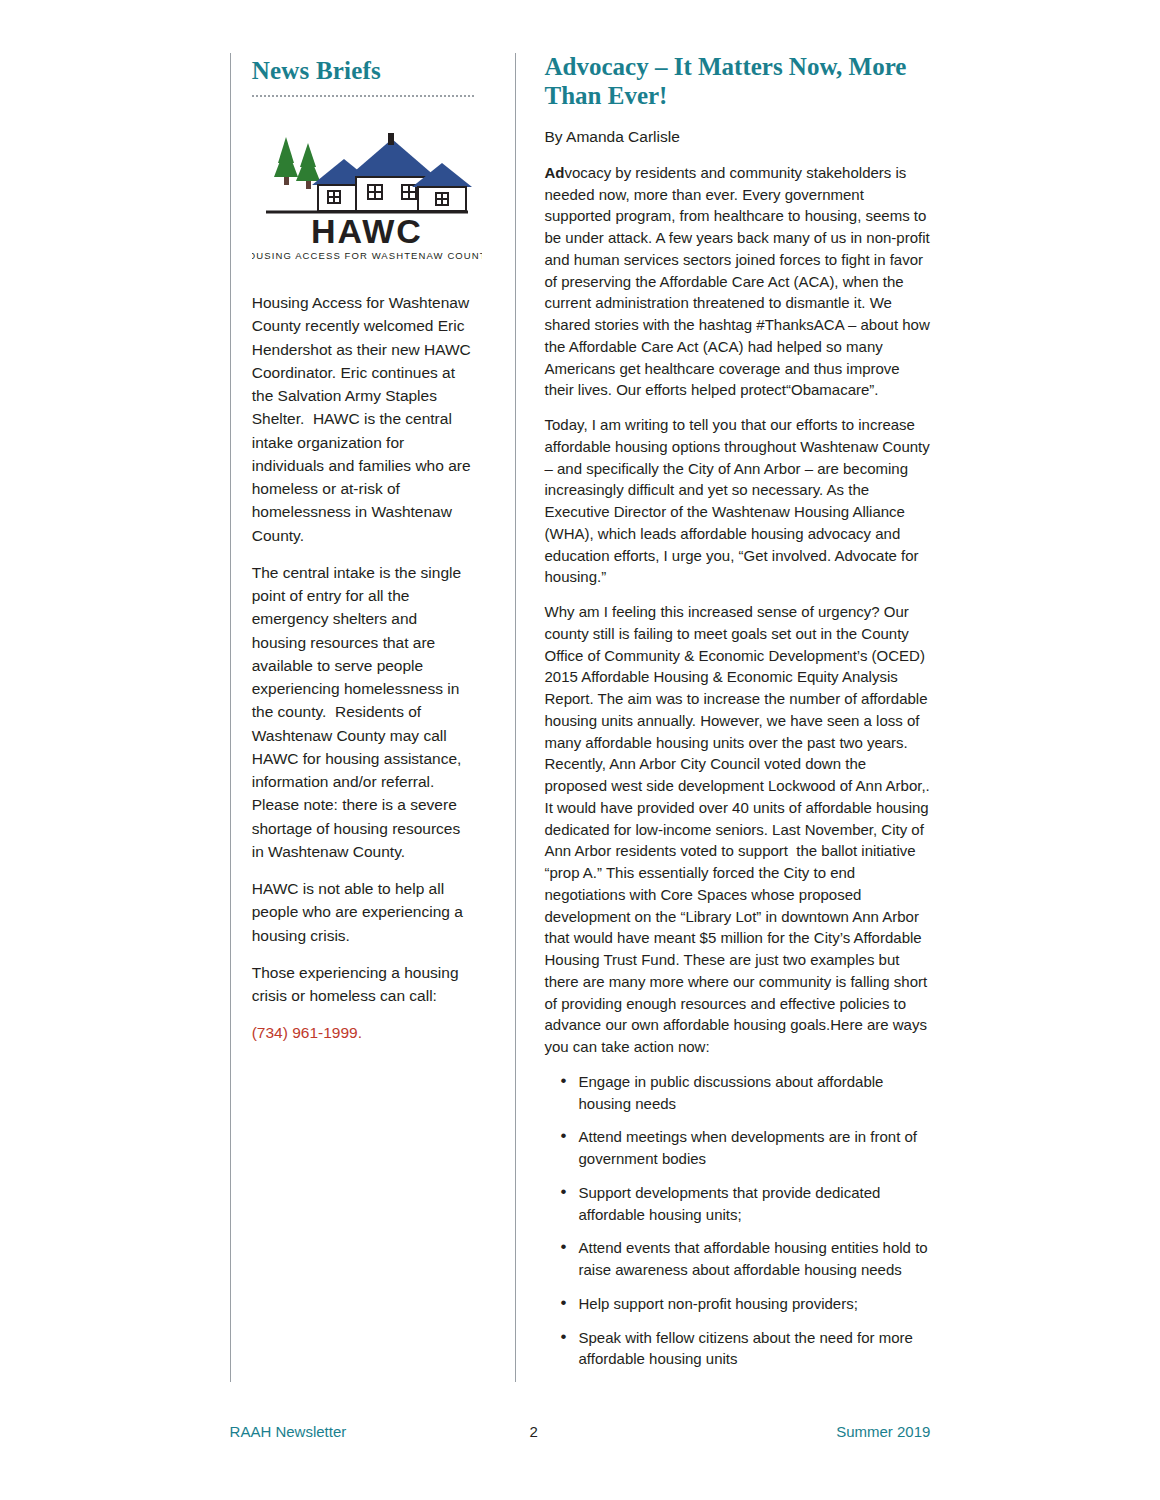News Briefs
HAWC HOUSING ACCESS FOR WASHTENAW COUNTY
Housing Access for Washtenaw County recently welcomed Eric Hendershot as their new HAWC Coordinator. Eric continues at the Salvation Army Staples Shelter. HAWC is the central intake organization for individuals and families who are homeless or at-risk of homelessness in Washtenaw County.
The central intake is the single point of entry for all the emergency shelters and housing resources that are available to serve people experiencing homelessness in the county. Residents of Washtenaw County may call HAWC for housing assistance, information and/or referral. Please note: there is a severe shortage of housing resources in Washtenaw County.
HAWC is not able to help all people who are experiencing a housing crisis.
Those experiencing a housing crisis or homeless can call:
(734) 961-1999.
Advocacy – It Matters Now, More Than Ever!
By Amanda Carlisle
Advocacy by residents and community stakeholders is needed now, more than ever. Every government supported program, from healthcare to housing, seems to be under attack. A few years back many of us in non-profit and human services sectors joined forces to fight in favor of preserving the Affordable Care Act (ACA), when the current administration threatened to dismantle it. We shared stories with the hashtag #ThanksACA – about how the Affordable Care Act (ACA) had helped so many Americans get healthcare coverage and thus improve their lives. Our efforts helped protect“Obamacare”.
Today, I am writing to tell you that our efforts to increase affordable housing options throughout Washtenaw County – and specifically the City of Ann Arbor – are becoming increasingly difficult and yet so necessary. As the Executive Director of the Washtenaw Housing Alliance (WHA), which leads affordable housing advocacy and education efforts, I urge you, “Get involved. Advocate for housing.”
Why am I feeling this increased sense of urgency? Our county still is failing to meet goals set out in the County Office of Community & Economic Development’s (OCED) 2015 Affordable Housing & Economic Equity Analysis Report. The aim was to increase the number of affordable housing units annually. However, we have seen a loss of many affordable housing units over the past two years. Recently, Ann Arbor City Council voted down the proposed west side development Lockwood of Ann Arbor,. It would have provided over 40 units of affordable housing dedicated for low-income seniors. Last November, City of Ann Arbor residents voted to support the ballot initiative “prop A.” This essentially forced the City to end negotiations with Core Spaces whose proposed development on the “Library Lot” in downtown Ann Arbor that would have meant $5 million for the City’s Affordable Housing Trust Fund. These are just two examples but there are many more where our community is falling short of providing enough resources and effective policies to advance our own affordable housing goals.Here are ways you can take action now:
Engage in public discussions about affordable housing needs
Attend meetings when developments are in front of government bodies
Support developments that provide dedicated affordable housing units;
Attend events that affordable housing entities hold to raise awareness about affordable housing needs
Help support non-profit housing providers;
Speak with fellow citizens about the need for more affordable housing units
RAAH Newsletter
2
Summer 2019